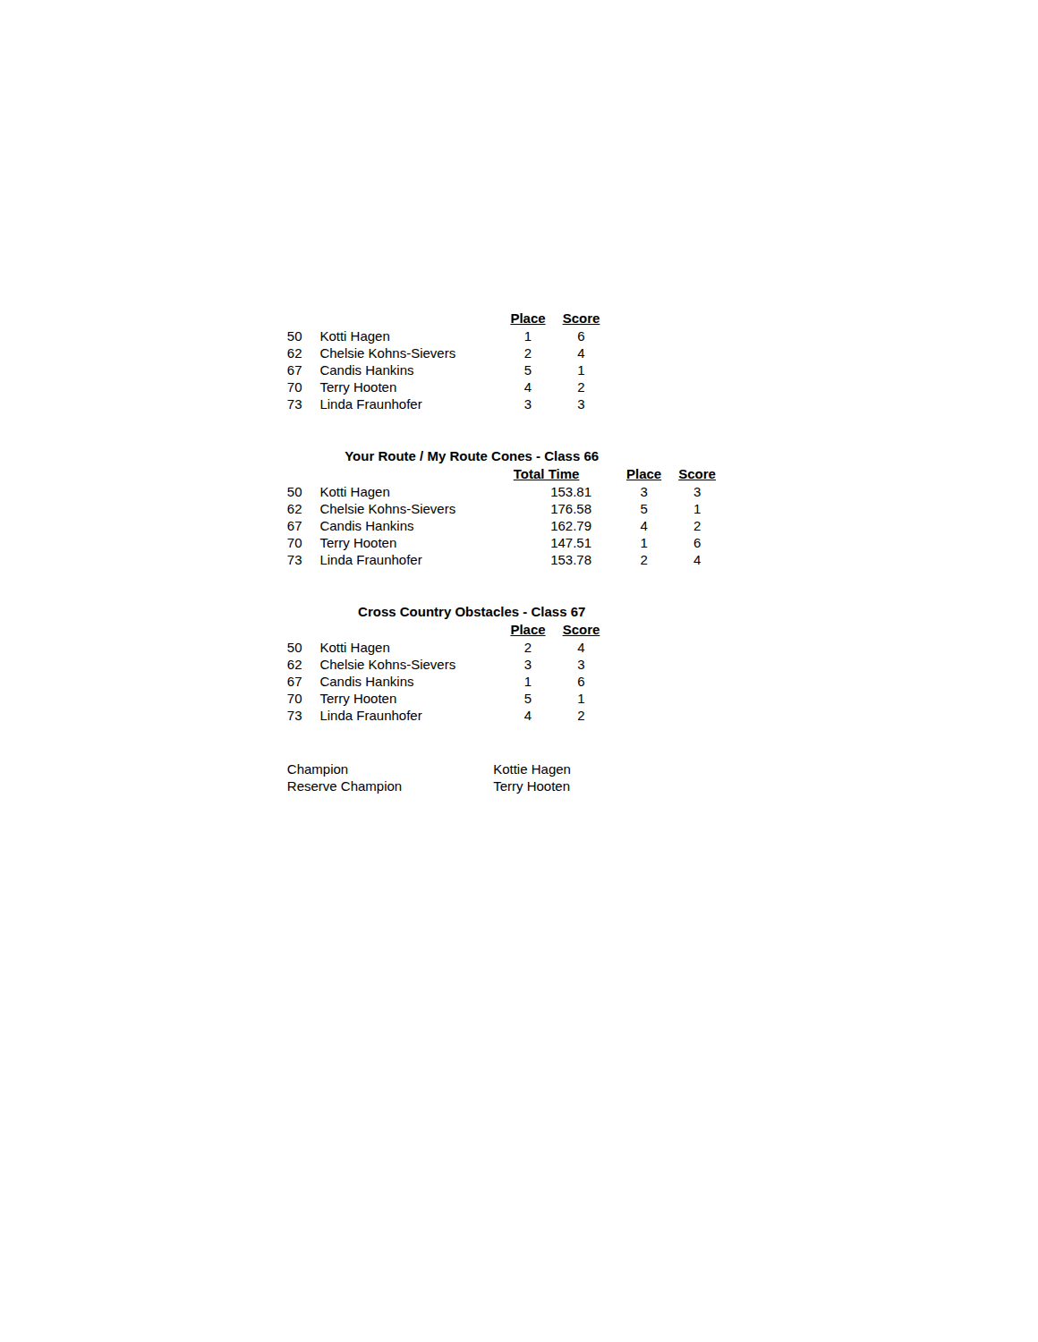| | | Place | Score |
| --- | --- | --- | --- |
| 50 | Kotti Hagen | 1 | 6 |
| 62 | Chelsie Kohns-Sievers | 2 | 4 |
| 67 | Candis Hankins | 5 | 1 |
| 70 | Terry Hooten | 4 | 2 |
| 73 | Linda Fraunhofer | 3 | 3 |
Your Route / My Route Cones - Class 66
| | | Total Time | Place | Score |
| --- | --- | --- | --- | --- |
| 50 | Kotti Hagen | 153.81 | 3 | 3 |
| 62 | Chelsie Kohns-Sievers | 176.58 | 5 | 1 |
| 67 | Candis Hankins | 162.79 | 4 | 2 |
| 70 | Terry Hooten | 147.51 | 1 | 6 |
| 73 | Linda Fraunhofer | 153.78 | 2 | 4 |
Cross Country Obstacles - Class 67
| | | Place | Score |
| --- | --- | --- | --- |
| 50 | Kotti Hagen | 2 | 4 |
| 62 | Chelsie Kohns-Sievers | 3 | 3 |
| 67 | Candis Hankins | 1 | 6 |
| 70 | Terry Hooten | 5 | 1 |
| 73 | Linda Fraunhofer | 4 | 2 |
| Champion | Kottie Hagen |
| Reserve Champion | Terry Hooten |